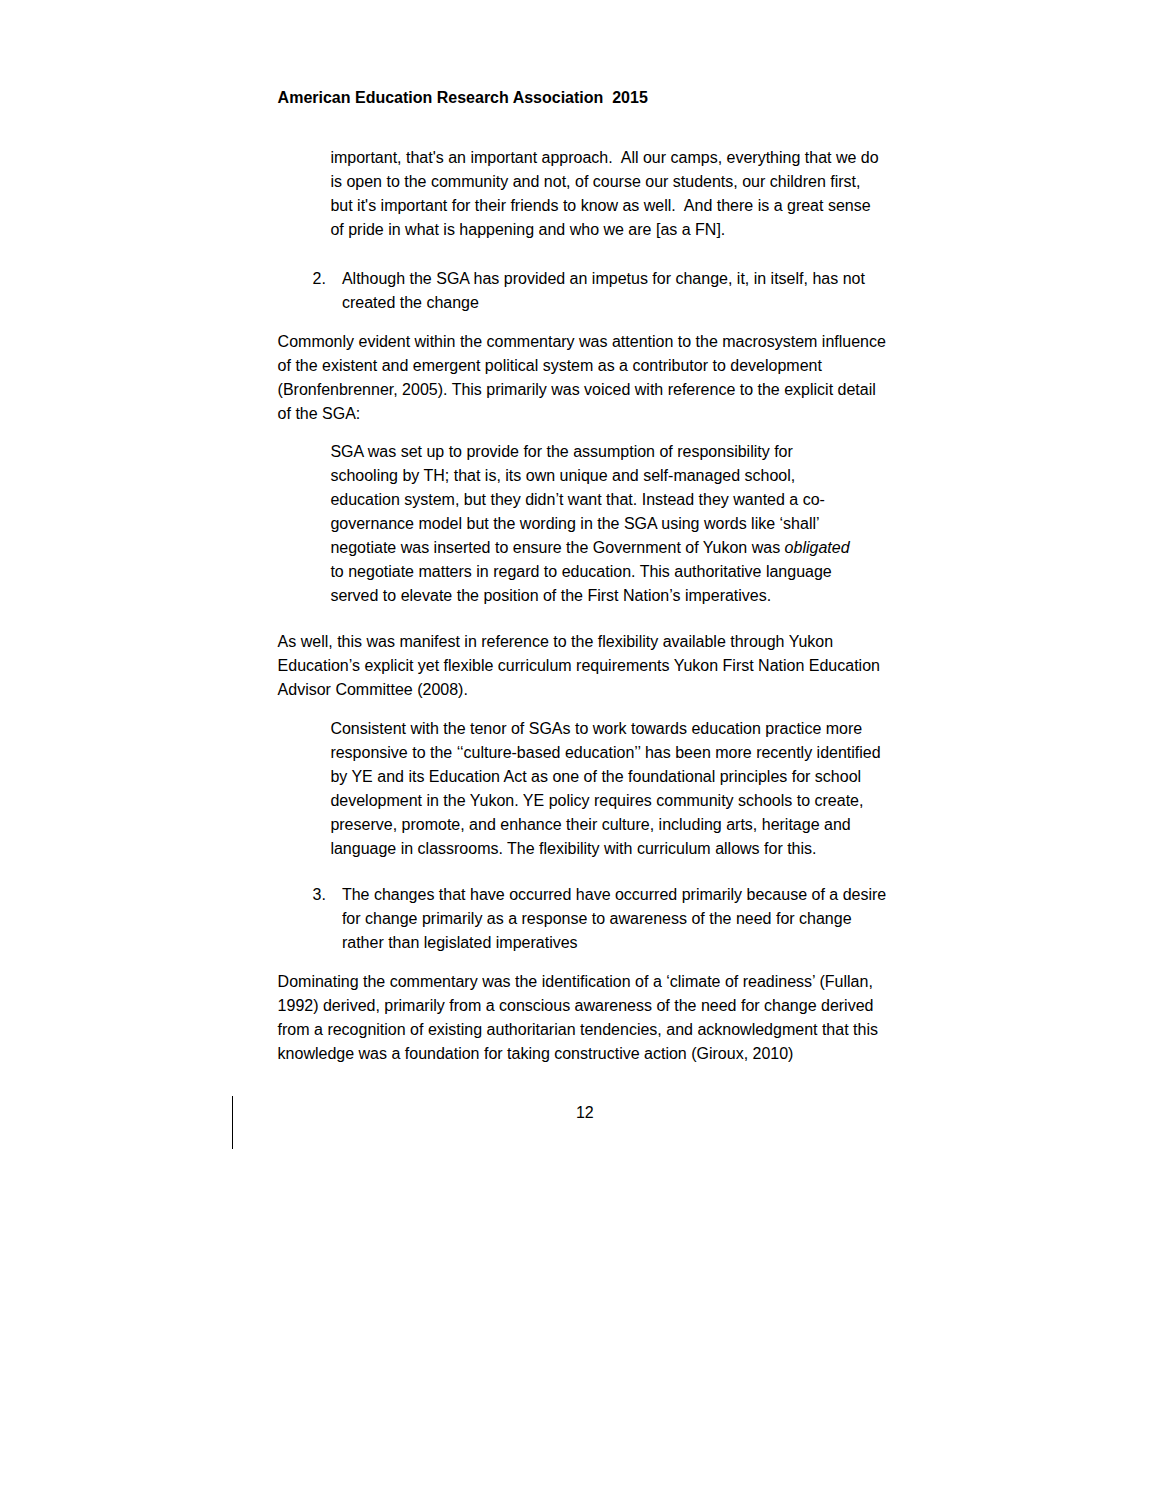American Education Research Association 2015
important, that's an important approach. All our camps, everything that we do is open to the community and not, of course our students, our children first, but it's important for their friends to know as well. And there is a great sense of pride in what is happening and who we are [as a FN].
Although the SGA has provided an impetus for change, it, in itself, has not created the change
Commonly evident within the commentary was attention to the macrosystem influence of the existent and emergent political system as a contributor to development (Bronfenbrenner, 2005). This primarily was voiced with reference to the explicit detail of the SGA:
SGA was set up to provide for the assumption of responsibility for schooling by TH; that is, its own unique and self-managed school, education system, but they didn’t want that. Instead they wanted a co-governance model but the wording in the SGA using words like ‘shall’ negotiate was inserted to ensure the Government of Yukon was obligated to negotiate matters in regard to education. This authoritative language served to elevate the position of the First Nation’s imperatives.
As well, this was manifest in reference to the flexibility available through Yukon Education’s explicit yet flexible curriculum requirements Yukon First Nation Education Advisor Committee (2008).
Consistent with the tenor of SGAs to work towards education practice more responsive to the ‘‘culture-based education’’ has been more recently identified by YE and its Education Act as one of the foundational principles for school development in the Yukon. YE policy requires community schools to create, preserve, promote, and enhance their culture, including arts, heritage and language in classrooms. The flexibility with curriculum allows for this.
The changes that have occurred have occurred primarily because of a desire for change primarily as a response to awareness of the need for change rather than legislated imperatives
Dominating the commentary was the identification of a ‘climate of readiness’ (Fullan, 1992) derived, primarily from a conscious awareness of the need for change derived from a recognition of existing authoritarian tendencies, and acknowledgment that this knowledge was a foundation for taking constructive action (Giroux, 2010)
12